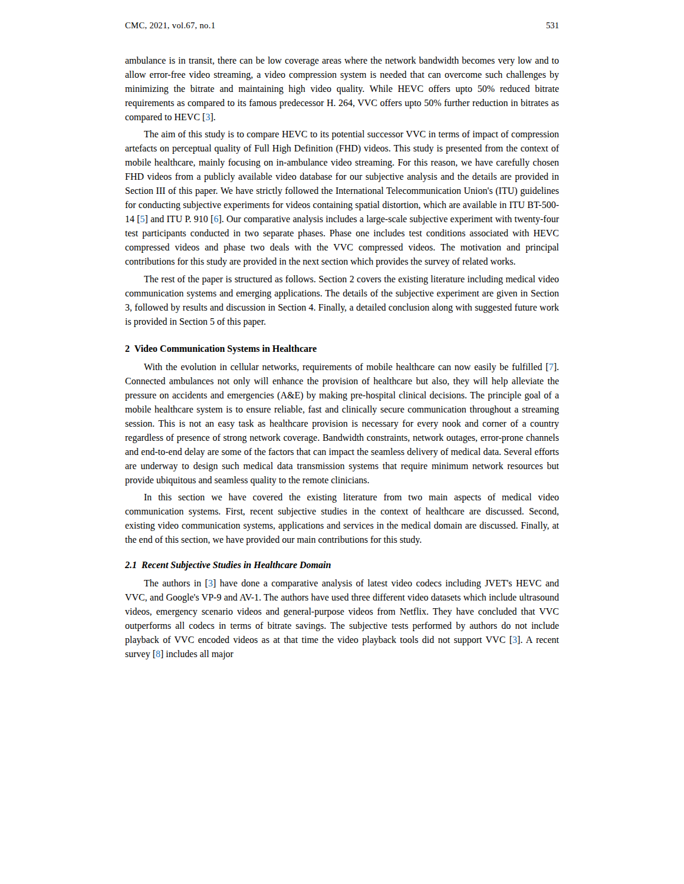CMC, 2021, vol.67, no.1 531
ambulance is in transit, there can be low coverage areas where the network bandwidth becomes very low and to allow error-free video streaming, a video compression system is needed that can overcome such challenges by minimizing the bitrate and maintaining high video quality. While HEVC offers upto 50% reduced bitrate requirements as compared to its famous predecessor H. 264, VVC offers upto 50% further reduction in bitrates as compared to HEVC [3].
The aim of this study is to compare HEVC to its potential successor VVC in terms of impact of compression artefacts on perceptual quality of Full High Definition (FHD) videos. This study is presented from the context of mobile healthcare, mainly focusing on in-ambulance video streaming. For this reason, we have carefully chosen FHD videos from a publicly available video database for our subjective analysis and the details are provided in Section III of this paper. We have strictly followed the International Telecommunication Union's (ITU) guidelines for conducting subjective experiments for videos containing spatial distortion, which are available in ITU BT-500-14 [5] and ITU P. 910 [6]. Our comparative analysis includes a large-scale subjective experiment with twenty-four test participants conducted in two separate phases. Phase one includes test conditions associated with HEVC compressed videos and phase two deals with the VVC compressed videos. The motivation and principal contributions for this study are provided in the next section which provides the survey of related works.
The rest of the paper is structured as follows. Section 2 covers the existing literature including medical video communication systems and emerging applications. The details of the subjective experiment are given in Section 3, followed by results and discussion in Section 4. Finally, a detailed conclusion along with suggested future work is provided in Section 5 of this paper.
2 Video Communication Systems in Healthcare
With the evolution in cellular networks, requirements of mobile healthcare can now easily be fulfilled [7]. Connected ambulances not only will enhance the provision of healthcare but also, they will help alleviate the pressure on accidents and emergencies (A&E) by making pre-hospital clinical decisions. The principle goal of a mobile healthcare system is to ensure reliable, fast and clinically secure communication throughout a streaming session. This is not an easy task as healthcare provision is necessary for every nook and corner of a country regardless of presence of strong network coverage. Bandwidth constraints, network outages, error-prone channels and end-to-end delay are some of the factors that can impact the seamless delivery of medical data. Several efforts are underway to design such medical data transmission systems that require minimum network resources but provide ubiquitous and seamless quality to the remote clinicians.
In this section we have covered the existing literature from two main aspects of medical video communication systems. First, recent subjective studies in the context of healthcare are discussed. Second, existing video communication systems, applications and services in the medical domain are discussed. Finally, at the end of this section, we have provided our main contributions for this study.
2.1 Recent Subjective Studies in Healthcare Domain
The authors in [3] have done a comparative analysis of latest video codecs including JVET's HEVC and VVC, and Google's VP-9 and AV-1. The authors have used three different video datasets which include ultrasound videos, emergency scenario videos and general-purpose videos from Netflix. They have concluded that VVC outperforms all codecs in terms of bitrate savings. The subjective tests performed by authors do not include playback of VVC encoded videos as at that time the video playback tools did not support VVC [3]. A recent survey [8] includes all major